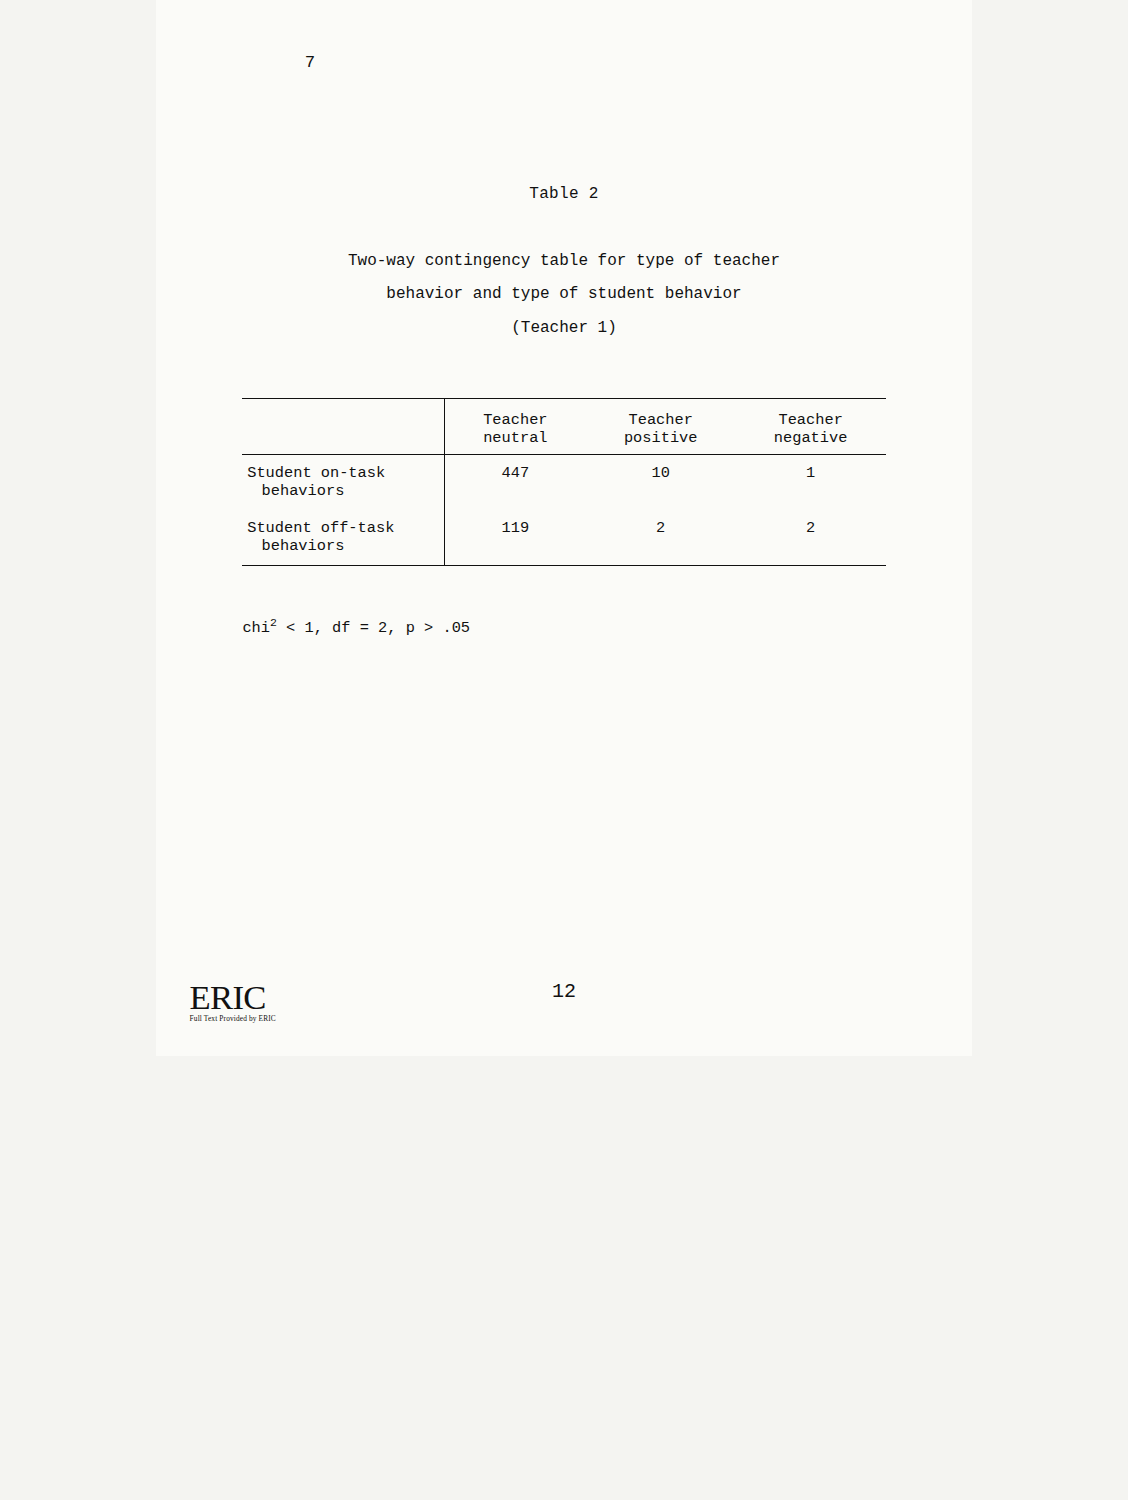7
Table 2
Two-way contingency table for type of teacher
behavior and type of student behavior
(Teacher 1)
| | Teacher neutral | Teacher positive | Teacher negative |
| --- | --- | --- | --- |
| Student on-task behaviors | 447 | 10 | 1 |
| Student off-task behaviors | 119 | 2 | 2 |
chi2 < 1, df = 2, p > .05
12
ERIC
Full Text Provided by ERIC